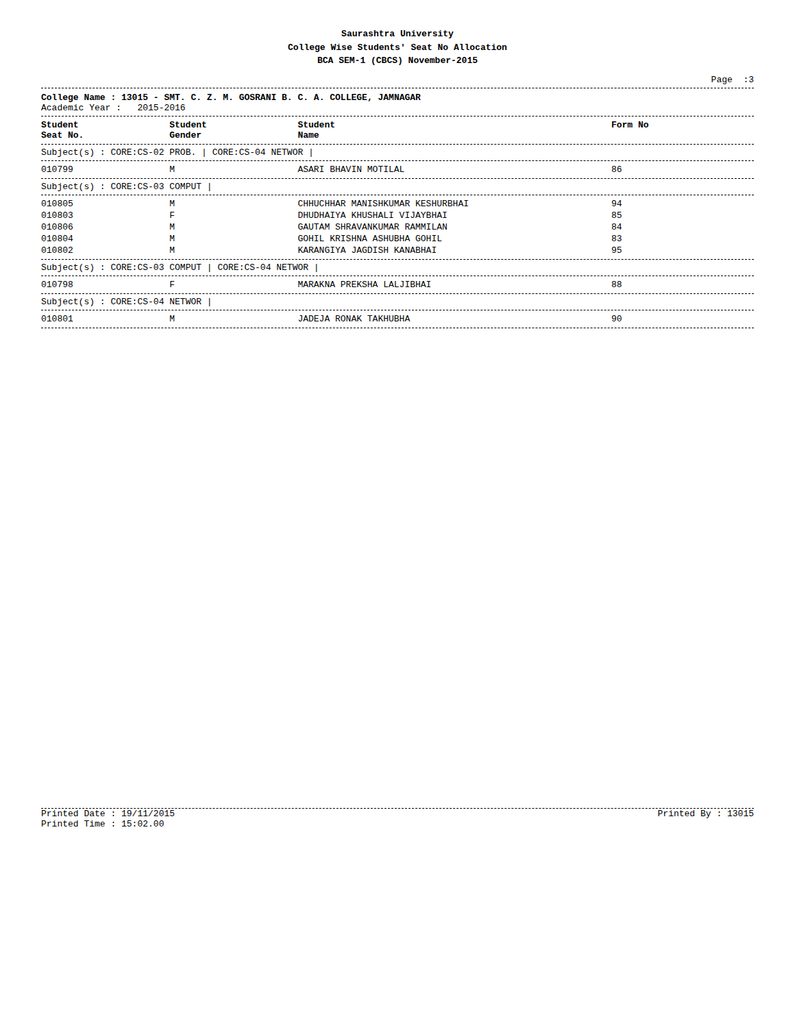Saurashtra University
College Wise Students' Seat No Allocation
BCA SEM-1 (CBCS) November-2015
Page :3
College Name : 13015 - SMT. C. Z. M. GOSRANI B. C. A. COLLEGE, JAMNAGAR
Academic Year : 2015-2016
| Student Seat No. | Student Gender | Student Name | Form No |
| --- | --- | --- | --- |
Subject(s) : CORE:CS-02 PROB. | CORE:CS-04 NETWOR |
| 010799 | M | ASARI BHAVIN MOTILAL | 86 |
Subject(s) : CORE:CS-03 COMPUT |
| 010805 | M | CHHUCHHAR MANISHKUMAR KESHURBHAI | 94 |
| 010803 | F | DHUDHAIYA KHUSHALI VIJAYBHAI | 85 |
| 010806 | M | GAUTAM SHRAVANKUMAR RAMMILAN | 84 |
| 010804 | M | GOHIL KRISHNA ASHUBHA GOHIL | 83 |
| 010802 | M | KARANGIYA JAGDISH KANABHAI | 95 |
Subject(s) : CORE:CS-03 COMPUT | CORE:CS-04 NETWOR |
| 010798 | F | MARAKNA PREKSHA LALJIBHAI | 88 |
Subject(s) : CORE:CS-04 NETWOR |
| 010801 | M | JADEJA RONAK TAKHUBHA | 90 |
Printed Date : 19/11/2015
Printed Time : 15:02.00
Printed By : 13015